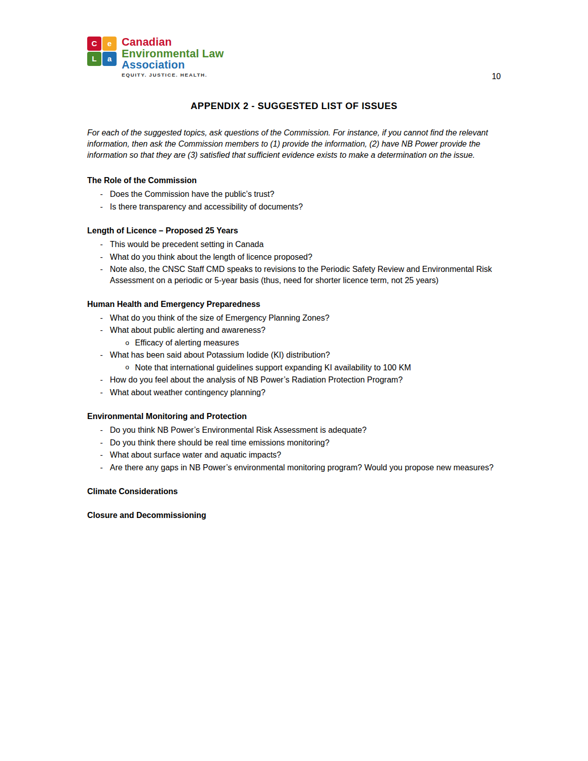C e L a
Canadian Environmental Law Association EQUITY. JUSTICE. HEALTH.
10
APPENDIX 2 - SUGGESTED LIST OF ISSUES
For each of the suggested topics, ask questions of the Commission. For instance, if you cannot find the relevant information, then ask the Commission members to (1) provide the information, (2) have NB Power provide the information so that they are (3) satisfied that sufficient evidence exists to make a determination on the issue.
The Role of the Commission
Does the Commission have the public’s trust?
Is there transparency and accessibility of documents?
Length of Licence – Proposed 25 Years
This would be precedent setting in Canada
What do you think about the length of licence proposed?
Note also, the CNSC Staff CMD speaks to revisions to the Periodic Safety Review and Environmental Risk Assessment on a periodic or 5-year basis (thus, need for shorter licence term, not 25 years)
Human Health and Emergency Preparedness
What do you think of the size of Emergency Planning Zones?
What about public alerting and awareness?
Efficacy of alerting measures
What has been said about Potassium Iodide (KI) distribution?
Note that international guidelines support expanding KI availability to 100 KM
How do you feel about the analysis of NB Power’s Radiation Protection Program?
What about weather contingency planning?
Environmental Monitoring and Protection
Do you think NB Power’s Environmental Risk Assessment is adequate?
Do you think there should be real time emissions monitoring?
What about surface water and aquatic impacts?
Are there any gaps in NB Power’s environmental monitoring program? Would you propose new measures?
Climate Considerations
Closure and Decommissioning